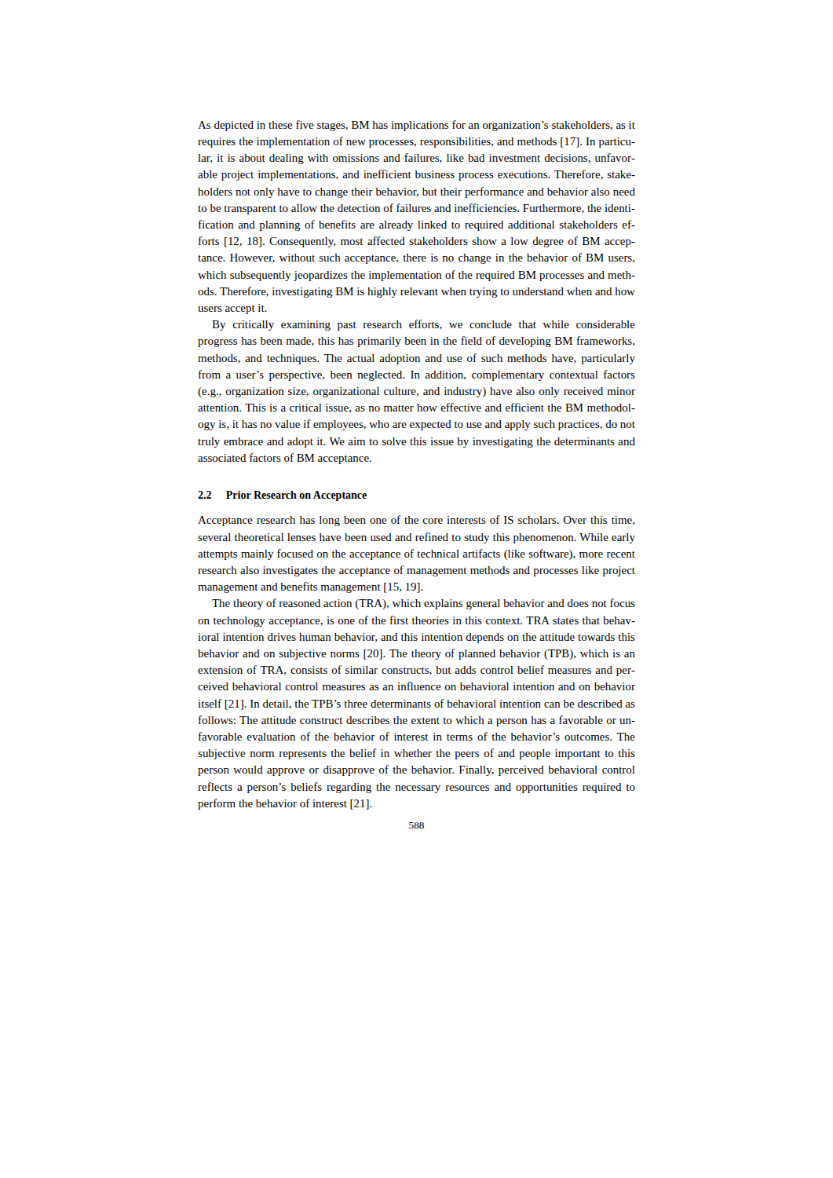As depicted in these five stages, BM has implications for an organization’s stakeholders, as it requires the implementation of new processes, responsibilities, and methods [17]. In particular, it is about dealing with omissions and failures, like bad investment decisions, unfavorable project implementations, and inefficient business process executions. Therefore, stakeholders not only have to change their behavior, but their performance and behavior also need to be transparent to allow the detection of failures and inefficiencies. Furthermore, the identification and planning of benefits are already linked to required additional stakeholders efforts [12, 18]. Consequently, most affected stakeholders show a low degree of BM acceptance. However, without such acceptance, there is no change in the behavior of BM users, which subsequently jeopardizes the implementation of the required BM processes and methods. Therefore, investigating BM is highly relevant when trying to understand when and how users accept it.
By critically examining past research efforts, we conclude that while considerable progress has been made, this has primarily been in the field of developing BM frameworks, methods, and techniques. The actual adoption and use of such methods have, particularly from a user’s perspective, been neglected. In addition, complementary contextual factors (e.g., organization size, organizational culture, and industry) have also only received minor attention. This is a critical issue, as no matter how effective and efficient the BM methodology is, it has no value if employees, who are expected to use and apply such practices, do not truly embrace and adopt it. We aim to solve this issue by investigating the determinants and associated factors of BM acceptance.
2.2 Prior Research on Acceptance
Acceptance research has long been one of the core interests of IS scholars. Over this time, several theoretical lenses have been used and refined to study this phenomenon. While early attempts mainly focused on the acceptance of technical artifacts (like software), more recent research also investigates the acceptance of management methods and processes like project management and benefits management [15, 19].
The theory of reasoned action (TRA), which explains general behavior and does not focus on technology acceptance, is one of the first theories in this context. TRA states that behavioral intention drives human behavior, and this intention depends on the attitude towards this behavior and on subjective norms [20]. The theory of planned behavior (TPB), which is an extension of TRA, consists of similar constructs, but adds control belief measures and perceived behavioral control measures as an influence on behavioral intention and on behavior itself [21]. In detail, the TPB’s three determinants of behavioral intention can be described as follows: The attitude construct describes the extent to which a person has a favorable or unfavorable evaluation of the behavior of interest in terms of the behavior’s outcomes. The subjective norm represents the belief in whether the peers of and people important to this person would approve or disapprove of the behavior. Finally, perceived behavioral control reflects a person’s beliefs regarding the necessary resources and opportunities required to perform the behavior of interest [21].
588